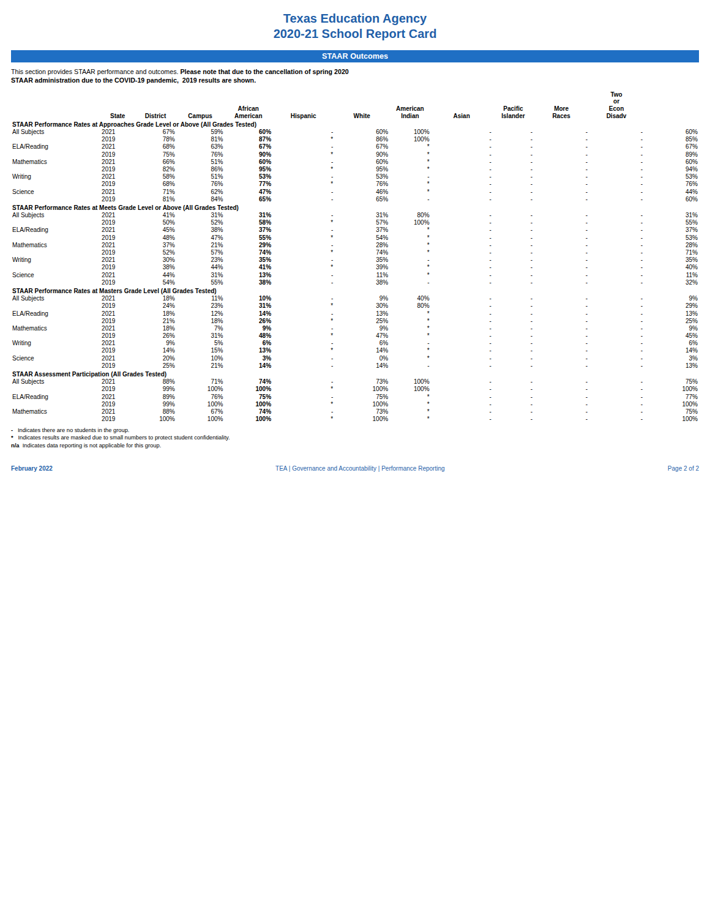Texas Education Agency
2020-21 School Report Card
STAAR Outcomes
This section provides STAAR performance and outcomes. Please note that due to the cancellation of spring 2020
STAAR administration due to the COVID-19 pandemic, 2019 results are shown.
| | | | | | | | | | | | Two or | |
| --- | --- | --- | --- | --- | --- | --- | --- | --- | --- | --- | --- | --- |
| | | | | African | | | American | | Pacific | More | Econ |
| | State | District | Campus | American | Hispanic | White | Indian | Asian | Islander | Races | Disadv |
| STAAR Performance Rates at Approaches Grade Level or Above (All Grades Tested) |
| All Subjects | 2021 | 67% | 59% | 60% | - | 60% | 100% | - | - | - | - | 60% |
| | 2019 | 78% | 81% | 87% | * | 86% | 100% | - | - | - | - | 85% |
| ELA/Reading | 2021 | 68% | 63% | 67% | - | 67% | * | - | - | - | - | 67% |
| | 2019 | 75% | 76% | 90% | * | 90% | * | - | - | - | - | 89% |
| Mathematics | 2021 | 66% | 51% | 60% | - | 60% | * | - | - | - | - | 60% |
| | 2019 | 82% | 86% | 95% | * | 95% | * | - | - | - | - | 94% |
| Writing | 2021 | 58% | 51% | 53% | - | 53% | - | - | - | - | - | 53% |
| | 2019 | 68% | 76% | 77% | * | 76% | * | - | - | - | - | 76% |
| Science | 2021 | 71% | 62% | 47% | - | 46% | * | - | - | - | - | 44% |
| | 2019 | 81% | 84% | 65% | - | 65% | - | - | - | - | - | 60% |
| STAAR Performance Rates at Meets Grade Level or Above (All Grades Tested) |
| All Subjects | 2021 | 41% | 31% | 31% | - | 31% | 80% | - | - | - | - | 31% |
| | 2019 | 50% | 52% | 58% | * | 57% | 100% | - | - | - | - | 55% |
| ELA/Reading | 2021 | 45% | 38% | 37% | - | 37% | * | - | - | - | - | 37% |
| | 2019 | 48% | 47% | 55% | * | 54% | * | - | - | - | - | 53% |
| Mathematics | 2021 | 37% | 21% | 29% | - | 28% | * | - | - | - | - | 28% |
| | 2019 | 52% | 57% | 74% | * | 74% | * | - | - | - | - | 71% |
| Writing | 2021 | 30% | 23% | 35% | - | 35% | - | - | - | - | - | 35% |
| | 2019 | 38% | 44% | 41% | * | 39% | * | - | - | - | - | 40% |
| Science | 2021 | 44% | 31% | 13% | - | 11% | * | - | - | - | - | 11% |
| | 2019 | 54% | 55% | 38% | - | 38% | - | - | - | - | - | 32% |
| STAAR Performance Rates at Masters Grade Level (All Grades Tested) |
| All Subjects | 2021 | 18% | 11% | 10% | - | 9% | 40% | - | - | - | - | 9% |
| | 2019 | 24% | 23% | 31% | * | 30% | 80% | - | - | - | - | 29% |
| ELA/Reading | 2021 | 18% | 12% | 14% | - | 13% | * | - | - | - | - | 13% |
| | 2019 | 21% | 18% | 26% | * | 25% | * | - | - | - | - | 25% |
| Mathematics | 2021 | 18% | 7% | 9% | - | 9% | * | - | - | - | - | 9% |
| | 2019 | 26% | 31% | 48% | * | 47% | * | - | - | - | - | 45% |
| Writing | 2021 | 9% | 5% | 6% | - | 6% | - | - | - | - | - | 6% |
| | 2019 | 14% | 15% | 13% | * | 14% | * | - | - | - | - | 14% |
| Science | 2021 | 20% | 10% | 3% | - | 0% | * | - | - | - | - | 3% |
| | 2019 | 25% | 21% | 14% | - | 14% | - | - | - | - | - | 13% |
| STAAR Assessment Participation (All Grades Tested) |
| All Subjects | 2021 | 88% | 71% | 74% | - | 73% | 100% | - | - | - | - | 75% |
| | 2019 | 99% | 100% | 100% | * | 100% | 100% | - | - | - | - | 100% |
| ELA/Reading | 2021 | 89% | 76% | 75% | - | 75% | * | - | - | - | - | 77% |
| | 2019 | 99% | 100% | 100% | * | 100% | * | - | - | - | - | 100% |
| Mathematics | 2021 | 88% | 67% | 74% | - | 73% | * | - | - | - | - | 75% |
| | 2019 | 100% | 100% | 100% | * | 100% | * | - | - | - | - | 100% |
- Indicates there are no students in the group.
* Indicates results are masked due to small numbers to protect student confidentiality.
n/a Indicates data reporting is not applicable for this group.
February 2022
TEA | Governance and Accountability | Performance Reporting
Page 2 of 2